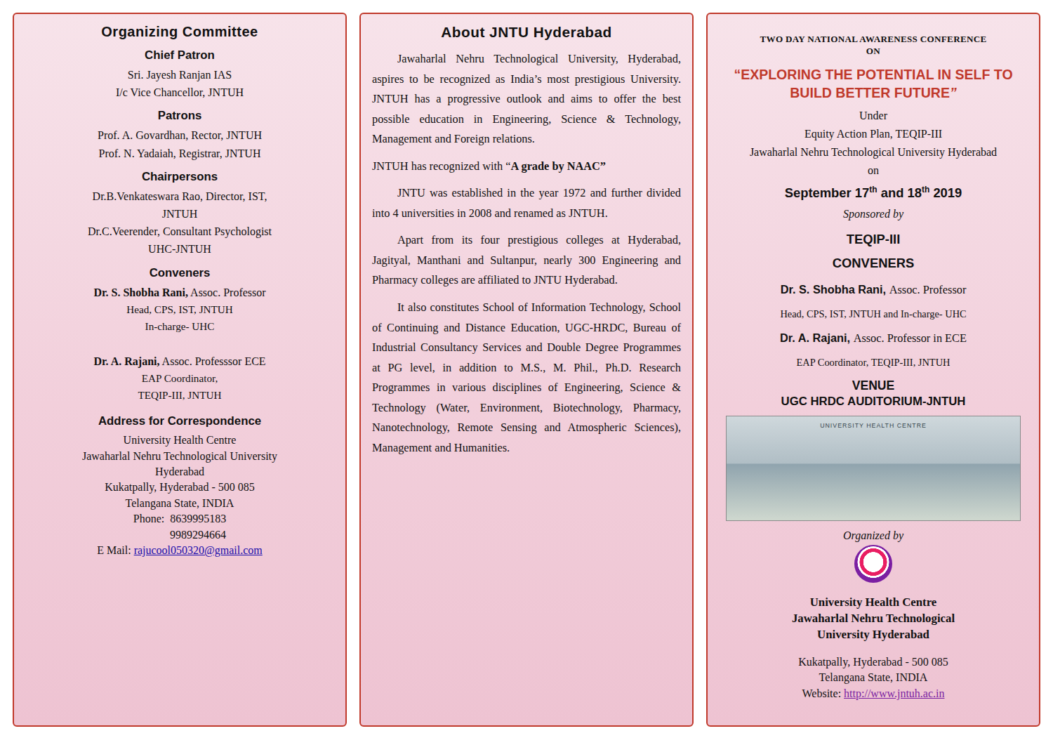Organizing Committee
Chief Patron
Sri. Jayesh Ranjan IAS
I/c Vice Chancellor, JNTUH
Patrons
Prof. A. Govardhan, Rector, JNTUH
Prof. N. Yadaiah, Registrar, JNTUH
Chairpersons
Dr.B.Venkateswara Rao, Director, IST,
JNTUH
Dr.C.Veerender, Consultant Psychologist
UHC-JNTUH
Conveners
Dr. S. Shobha Rani, Assoc. Professor
Head, CPS, IST, JNTUH
In-charge- UHC
Dr. A. Rajani, Assoc. Professsor ECE
EAP Coordinator,
TEQIP-III, JNTUH
Address for Correspondence
University Health Centre
Jawaharlal Nehru Technological University
Hyderabad
Kukatpally, Hyderabad - 500 085
Telangana State, INDIA
Phone: 8639995183
9989294664
E Mail: rajucool050320@gmail.com
About JNTU Hyderabad
Jawaharlal Nehru Technological University, Hyderabad, aspires to be recognized as India’s most prestigious University. JNTUH has a progressive outlook and aims to offer the best possible education in Engineering, Science & Technology, Management and Foreign relations.
JNTUH has recognized with “A grade by NAAC”
JNTU was established in the year 1972 and further divided into 4 universities in 2008 and renamed as JNTUH.
Apart from its four prestigious colleges at Hyderabad, Jagityal, Manthani and Sultanpur, nearly 300 Engineering and Pharmacy colleges are affiliated to JNTU Hyderabad.
It also constitutes School of Information Technology, School of Continuing and Distance Education, UGC-HRDC, Bureau of Industrial Consultancy Services and Double Degree Programmes at PG level, in addition to M.S., M. Phil., Ph.D. Research Programmes in various disciplines of Engineering, Science & Technology (Water, Environment, Biotechnology, Pharmacy, Nanotechnology, Remote Sensing and Atmospheric Sciences), Management and Humanities.
TWO DAY NATIONAL AWARENESS CONFERENCE
ON
“EXPLORING THE POTENTIAL IN SELF TO BUILD BETTER FUTURE”
Under
Equity Action Plan, TEQIP-III
Jawaharlal Nehru Technological University Hyderabad
on
September 17th and 18th 2019
Sponsored by
TEQIP-III
CONVENERS
Dr. S. Shobha Rani, Assoc. Professor
Head, CPS, IST, JNTUH and In-charge- UHC
Dr. A. Rajani, Assoc. Professor in ECE
EAP Coordinator, TEQIP-III, JNTUH
VENUE
UGC HRDC AUDITORIUM-JNTUH
Organized by
University Health Centre
Jawaharlal Nehru Technological
University Hyderabad
Kukatpally, Hyderabad - 500 085
Telangana State, INDIA
Website: http://www.jntuh.ac.in